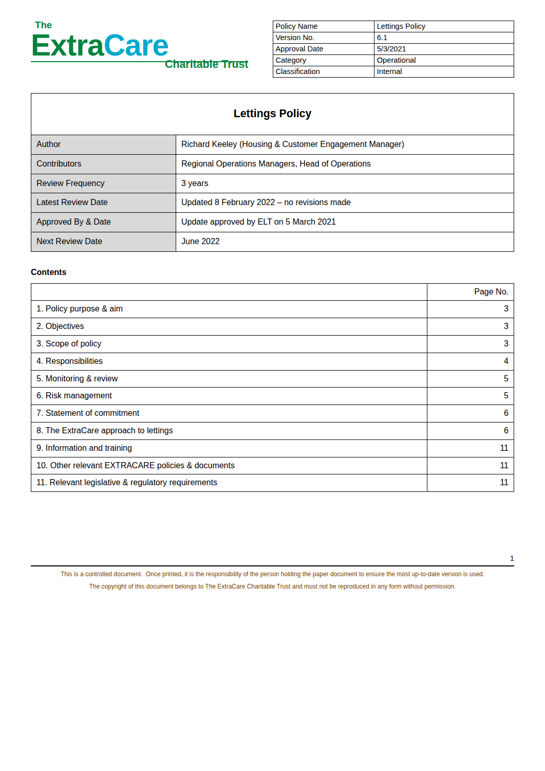The
Extra Care
Charitable Trust
| Policy Name | Lettings Policy |
| Version No. | 6.1 |
| Approval Date | 5/3/2021 |
| Category | Operational |
| Classification | Internal |
| Lettings Policy |
| Author | Richard Keeley (Housing & Customer Engagement Manager) |
| Contributors | Regional Operations Managers, Head of Operations |
| Review Frequency | 3 years |
| Latest Review Date | Updated 8 February 2022 – no revisions made |
| Approved By & Date | Update approved by ELT on 5 March 2021 |
| Next Review Date | June 2022 |
Contents
| | Page No. |
| 1. Policy purpose & aim | 3 |
| 2. Objectives | 3 |
| 3. Scope of policy | 3 |
| 4. Responsibilities | 4 |
| 5. Monitoring & review | 5 |
| 6. Risk management | 5 |
| 7. Statement of commitment | 6 |
| 8. The ExtraCare approach to lettings | 6 |
| 9. Information and training | 11 |
| 10. Other relevant EXTRACARE policies & documents | 11 |
| 11. Relevant legislative & regulatory requirements | 11 |
1
This is a controlled document. Once printed, it is the responsibility of the person holding the paper document to ensure the most up-to-date version is used.
The copyright of this document belongs to The ExtraCare Charitable Trust and must not be reproduced in any form without permission.